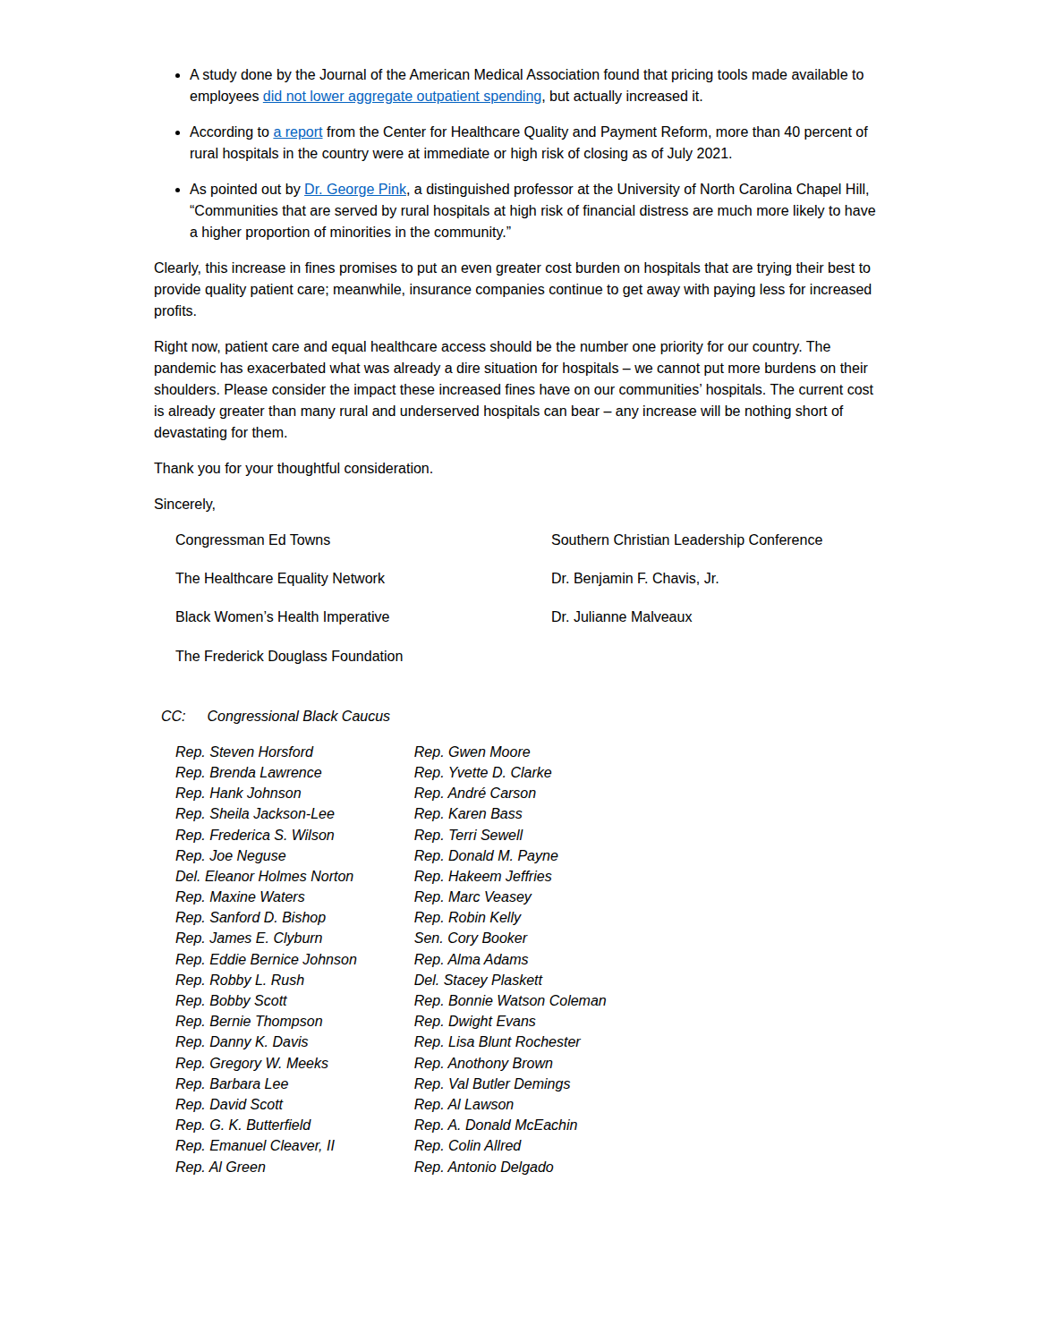A study done by the Journal of the American Medical Association found that pricing tools made available to employees did not lower aggregate outpatient spending, but actually increased it.
According to a report from the Center for Healthcare Quality and Payment Reform, more than 40 percent of rural hospitals in the country were at immediate or high risk of closing as of July 2021.
As pointed out by Dr. George Pink, a distinguished professor at the University of North Carolina Chapel Hill, “Communities that are served by rural hospitals at high risk of financial distress are much more likely to have a higher proportion of minorities in the community.”
Clearly, this increase in fines promises to put an even greater cost burden on hospitals that are trying their best to provide quality patient care; meanwhile, insurance companies continue to get away with paying less for increased profits.
Right now, patient care and equal healthcare access should be the number one priority for our country. The pandemic has exacerbated what was already a dire situation for hospitals – we cannot put more burdens on their shoulders. Please consider the impact these increased fines have on our communities’ hospitals. The current cost is already greater than many rural and underserved hospitals can bear – any increase will be nothing short of devastating for them.
Thank you for your thoughtful consideration.
Sincerely,
Congressman Ed Towns
The Healthcare Equality Network
Black Women’s Health Imperative
The Frederick Douglass Foundation
Southern Christian Leadership Conference
Dr. Benjamin F. Chavis, Jr.
Dr. Julianne Malveaux
CC: Congressional Black Caucus
Rep. Steven Horsford
Rep. Brenda Lawrence
Rep. Hank Johnson
Rep. Sheila Jackson-Lee
Rep. Frederica S. Wilson
Rep. Joe Neguse
Del. Eleanor Holmes Norton
Rep. Maxine Waters
Rep. Sanford D. Bishop
Rep. James E. Clyburn
Rep. Eddie Bernice Johnson
Rep. Robby L. Rush
Rep. Bobby Scott
Rep. Bernie Thompson
Rep. Danny K. Davis
Rep. Gregory W. Meeks
Rep. Barbara Lee
Rep. David Scott
Rep. G. K. Butterfield
Rep. Emanuel Cleaver, II
Rep. Al Green
Rep. Gwen Moore
Rep. Yvette D. Clarke
Rep. André Carson
Rep. Karen Bass
Rep. Terri Sewell
Rep. Donald M. Payne
Rep. Hakeem Jeffries
Rep. Marc Veasey
Rep. Robin Kelly
Sen. Cory Booker
Rep. Alma Adams
Del. Stacey Plaskett
Rep. Bonnie Watson Coleman
Rep. Dwight Evans
Rep. Lisa Blunt Rochester
Rep. Anothony Brown
Rep. Val Butler Demings
Rep. Al Lawson
Rep. A. Donald McEachin
Rep. Colin Allred
Rep. Antonio Delgado